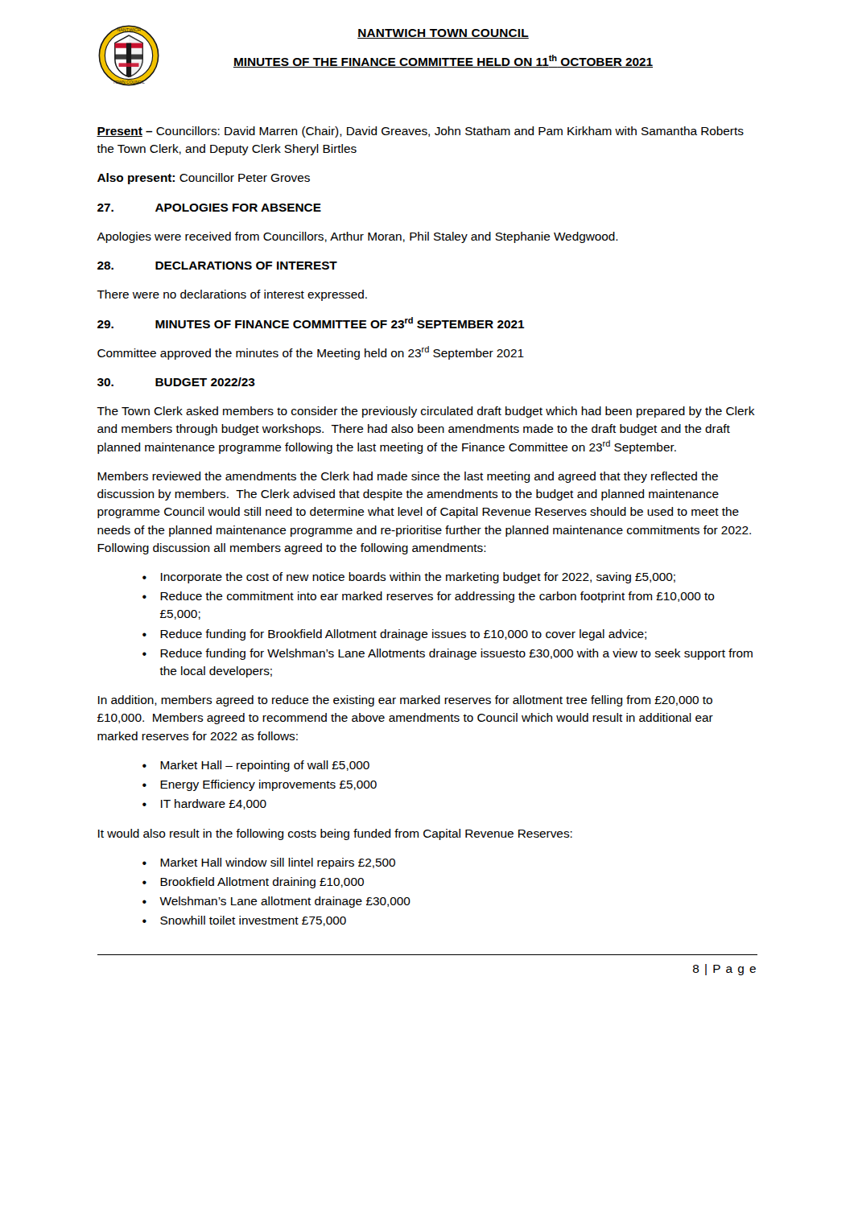NANTWICH TOWN COUNCIL
NANTWICH TOWN COUNCIL
MINUTES OF THE FINANCE COMMITTEE HELD ON 11th OCTOBER 2021
Present – Councillors: David Marren (Chair), David Greaves, John Statham and Pam Kirkham with Samantha Roberts the Town Clerk, and Deputy Clerk Sheryl Birtles
Also present: Councillor Peter Groves
27. APOLOGIES FOR ABSENCE
Apologies were received from Councillors, Arthur Moran, Phil Staley and Stephanie Wedgwood.
28. DECLARATIONS OF INTEREST
There were no declarations of interest expressed.
29. MINUTES OF FINANCE COMMITTEE OF 23rd SEPTEMBER 2021
Committee approved the minutes of the Meeting held on 23rd September 2021
30. BUDGET 2022/23
The Town Clerk asked members to consider the previously circulated draft budget which had been prepared by the Clerk and members through budget workshops. There had also been amendments made to the draft budget and the draft planned maintenance programme following the last meeting of the Finance Committee on 23rd September.
Members reviewed the amendments the Clerk had made since the last meeting and agreed that they reflected the discussion by members. The Clerk advised that despite the amendments to the budget and planned maintenance programme Council would still need to determine what level of Capital Revenue Reserves should be used to meet the needs of the planned maintenance programme and re-prioritise further the planned maintenance commitments for 2022. Following discussion all members agreed to the following amendments:
Incorporate the cost of new notice boards within the marketing budget for 2022, saving £5,000;
Reduce the commitment into ear marked reserves for addressing the carbon footprint from £10,000 to £5,000;
Reduce funding for Brookfield Allotment drainage issues to £10,000 to cover legal advice;
Reduce funding for Welshman’s Lane Allotments drainage issuesto £30,000 with a view to seek support from the local developers;
In addition, members agreed to reduce the existing ear marked reserves for allotment tree felling from £20,000 to £10,000. Members agreed to recommend the above amendments to Council which would result in additional ear marked reserves for 2022 as follows:
Market Hall – repointing of wall £5,000
Energy Efficiency improvements £5,000
IT hardware £4,000
It would also result in the following costs being funded from Capital Revenue Reserves:
Market Hall window sill lintel repairs £2,500
Brookfield Allotment draining £10,000
Welshman’s Lane allotment drainage £30,000
Snowhill toilet investment £75,000
8 | P a g e